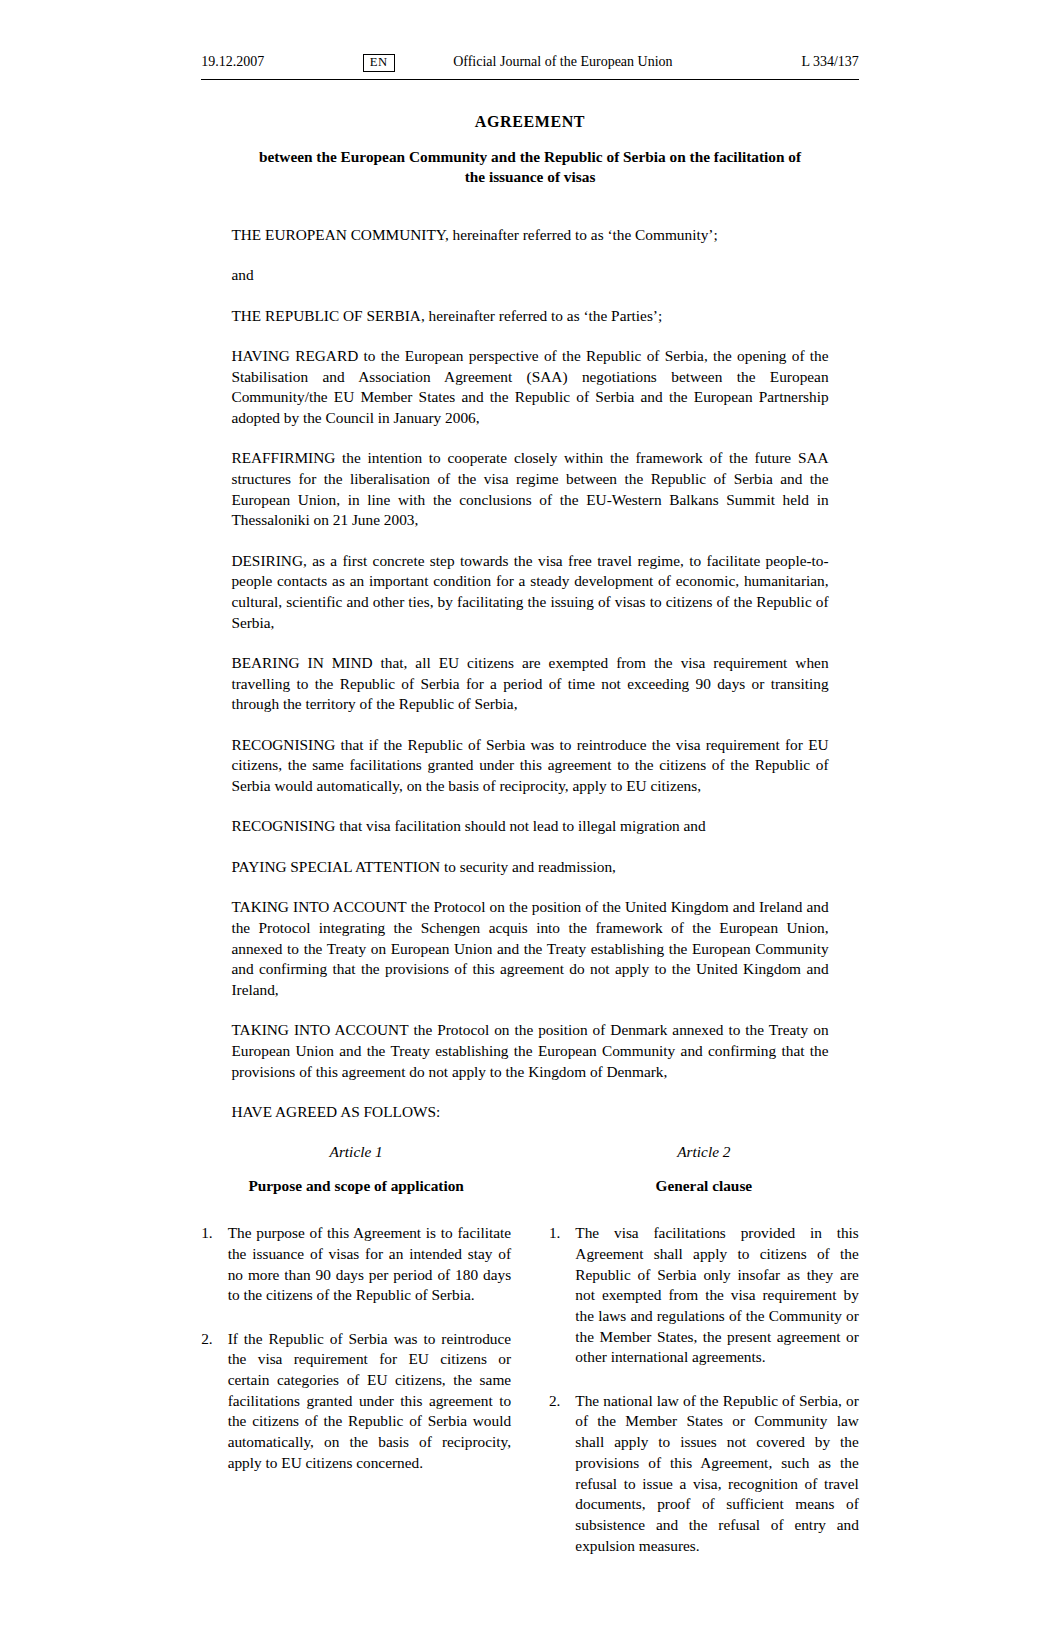19.12.2007
EN
Official Journal of the European Union
L 334/137
AGREEMENT
between the European Community and the Republic of Serbia on the facilitation of the issuance of visas
THE EUROPEAN COMMUNITY, hereinafter referred to as ‘the Community’;
and
THE REPUBLIC OF SERBIA, hereinafter referred to as ‘the Parties’;
HAVING REGARD to the European perspective of the Republic of Serbia, the opening of the Stabilisation and Association Agreement (SAA) negotiations between the European Community/the EU Member States and the Republic of Serbia and the European Partnership adopted by the Council in January 2006,
REAFFIRMING the intention to cooperate closely within the framework of the future SAA structures for the liberalisation of the visa regime between the Republic of Serbia and the European Union, in line with the conclusions of the EU-Western Balkans Summit held in Thessaloniki on 21 June 2003,
DESIRING, as a first concrete step towards the visa free travel regime, to facilitate people-to-people contacts as an important condition for a steady development of economic, humanitarian, cultural, scientific and other ties, by facilitating the issuing of visas to citizens of the Republic of Serbia,
BEARING IN MIND that, all EU citizens are exempted from the visa requirement when travelling to the Republic of Serbia for a period of time not exceeding 90 days or transiting through the territory of the Republic of Serbia,
RECOGNISING that if the Republic of Serbia was to reintroduce the visa requirement for EU citizens, the same facilitations granted under this agreement to the citizens of the Republic of Serbia would automatically, on the basis of reciprocity, apply to EU citizens,
RECOGNISING that visa facilitation should not lead to illegal migration and
PAYING SPECIAL ATTENTION to security and readmission,
TAKING INTO ACCOUNT the Protocol on the position of the United Kingdom and Ireland and the Protocol integrating the Schengen acquis into the framework of the European Union, annexed to the Treaty on European Union and the Treaty establishing the European Community and confirming that the provisions of this agreement do not apply to the United Kingdom and Ireland,
TAKING INTO ACCOUNT the Protocol on the position of Denmark annexed to the Treaty on European Union and the Treaty establishing the European Community and confirming that the provisions of this agreement do not apply to the Kingdom of Denmark,
HAVE AGREED AS FOLLOWS:
Article 1
Purpose and scope of application
1.
The purpose of this Agreement is to facilitate the issuance of visas for an intended stay of no more than 90 days per period of 180 days to the citizens of the Republic of Serbia.
2.
If the Republic of Serbia was to reintroduce the visa requirement for EU citizens or certain categories of EU citizens, the same facilitations granted under this agreement to the citizens of the Republic of Serbia would automatically, on the basis of reciprocity, apply to EU citizens concerned.
Article 2
General clause
1.
The visa facilitations provided in this Agreement shall apply to citizens of the Republic of Serbia only insofar as they are not exempted from the visa requirement by the laws and regulations of the Community or the Member States, the present agreement or other international agreements.
2.
The national law of the Republic of Serbia, or of the Member States or Community law shall apply to issues not covered by the provisions of this Agreement, such as the refusal to issue a visa, recognition of travel documents, proof of sufficient means of subsistence and the refusal of entry and expulsion measures.